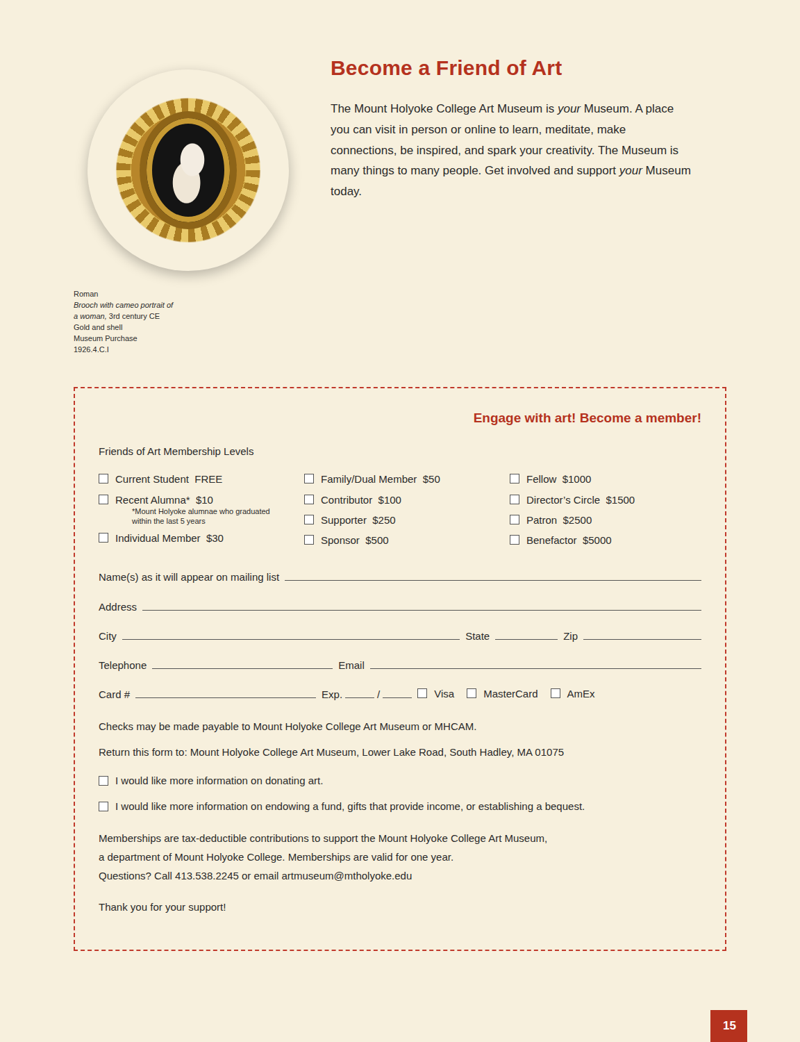Roman
Brooch with cameo portrait of a woman, 3rd century CE
Gold and shell
Museum Purchase
1926.4.C.I
Become a Friend of Art
The Mount Holyoke College Art Museum is your Museum. A place you can visit in person or online to learn, meditate, make connections, be inspired, and spark your creativity. The Museum is many things to many people. Get involved and support your Museum today.
Engage with art! Become a member!
Friends of Art Membership Levels
Current Student FREE
Recent Alumna* $10 *Mount Holyoke alumnae who graduated within the last 5 years
Individual Member $30
Family/Dual Member $50
Contributor $100
Supporter $250
Sponsor $500
Fellow $1000
Director’s Circle $1500
Patron $2500
Benefactor $5000
Name(s) as it will appear on mailing list
Address
City State Zip
Telephone Email
Card # Exp. / Visa MasterCard AmEx
Checks may be made payable to Mount Holyoke College Art Museum or MHCAM.
Return this form to: Mount Holyoke College Art Museum, Lower Lake Road, South Hadley, MA 01075
I would like more information on donating art.
I would like more information on endowing a fund, gifts that provide income, or establishing a bequest.
Memberships are tax-deductible contributions to support the Mount Holyoke College Art Museum,
a department of Mount Holyoke College. Memberships are valid for one year.
Questions? Call 413.538.2245 or email artmuseum@mtholyoke.edu
Thank you for your support!
15